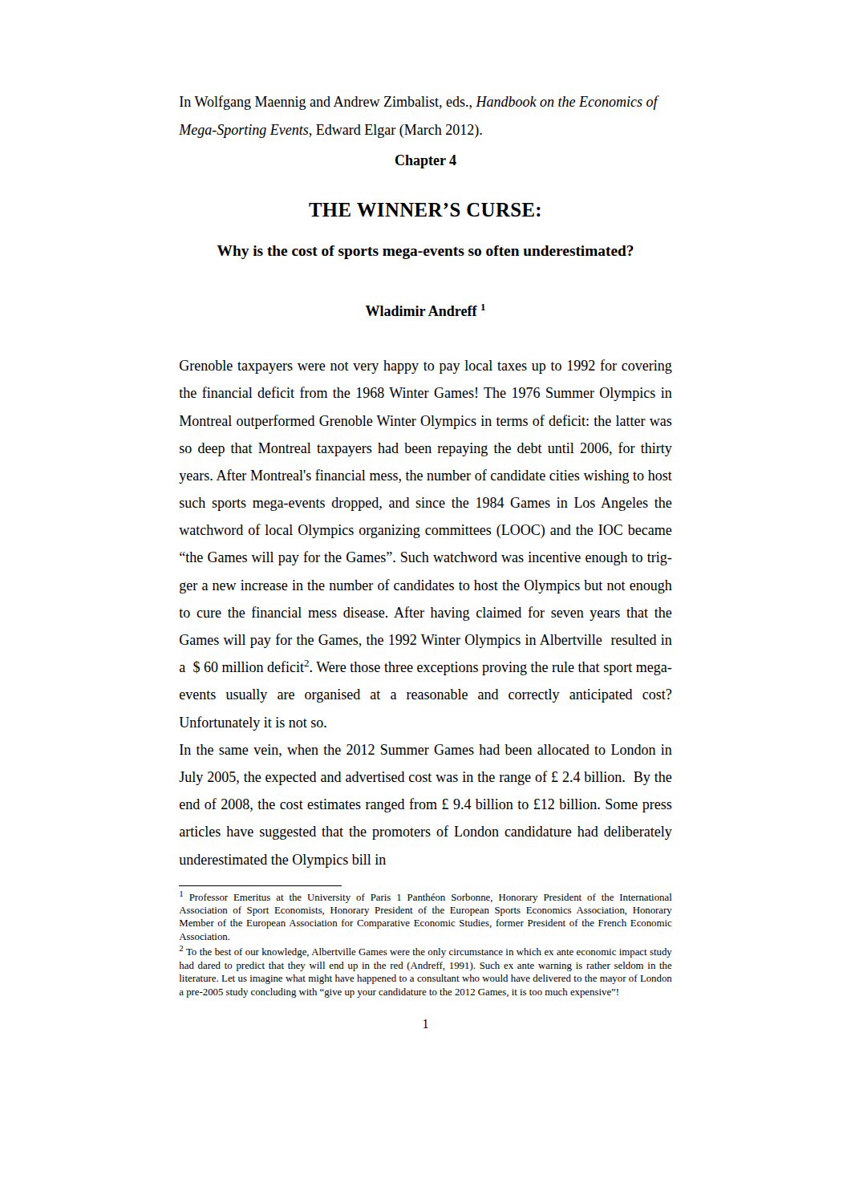In Wolfgang Maennig and Andrew Zimbalist, eds., Handbook on the Economics of Mega-Sporting Events, Edward Elgar (March 2012).
Chapter 4
THE WINNER’S CURSE:
Why is the cost of sports mega-events so often underestimated?
Wladimir Andreff 1
Grenoble taxpayers were not very happy to pay local taxes up to 1992 for covering the financial deficit from the 1968 Winter Games! The 1976 Summer Olympics in Montreal outperformed Grenoble Winter Olympics in terms of deficit: the latter was so deep that Montreal taxpayers had been repaying the debt until 2006, for thirty years. After Montreal's financial mess, the number of candidate cities wishing to host such sports mega-events dropped, and since the 1984 Games in Los Angeles the watchword of local Olympics organizing committees (LOOC) and the IOC became “the Games will pay for the Games”. Such watchword was incentive enough to trigger a new increase in the number of candidates to host the Olympics but not enough to cure the financial mess disease. After having claimed for seven years that the Games will pay for the Games, the 1992 Winter Olympics in Albertville resulted in a $ 60 million deficit2. Were those three exceptions proving the rule that sport mega-events usually are organised at a reasonable and correctly anticipated cost? Unfortunately it is not so.
In the same vein, when the 2012 Summer Games had been allocated to London in July 2005, the expected and advertised cost was in the range of £ 2.4 billion. By the end of 2008, the cost estimates ranged from £ 9.4 billion to £12 billion. Some press articles have suggested that the promoters of London candidature had deliberately underestimated the Olympics bill in
1 Professor Emeritus at the University of Paris 1 Panthéon Sorbonne, Honorary President of the International Association of Sport Economists, Honorary President of the European Sports Economics Association, Honorary Member of the European Association for Comparative Economic Studies, former President of the French Economic Association.
2 To the best of our knowledge, Albertville Games were the only circumstance in which ex ante economic impact study had dared to predict that they will end up in the red (Andreff, 1991). Such ex ante warning is rather seldom in the literature. Let us imagine what might have happened to a consultant who would have delivered to the mayor of London a pre-2005 study concluding with “give up your candidature to the 2012 Games, it is too much expensive”!
1